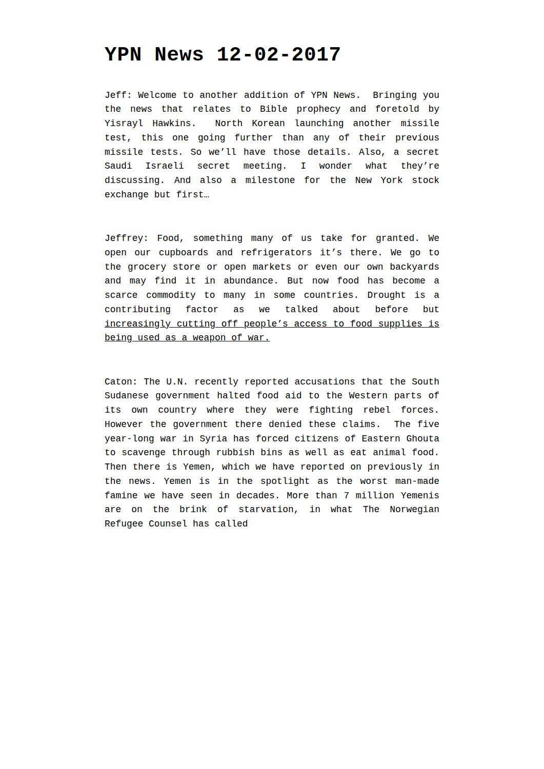YPN News 12-02-2017
Jeff: Welcome to another addition of YPN News. Bringing you the news that relates to Bible prophecy and foretold by Yisrayl Hawkins. North Korean launching another missile test, this one going further than any of their previous missile tests. So we’ll have those details. Also, a secret Saudi Israeli secret meeting. I wonder what they’re discussing. And also a milestone for the New York stock exchange but first…
Jeffrey: Food, something many of us take for granted. We open our cupboards and refrigerators it’s there. We go to the grocery store or open markets or even our own backyards and may find it in abundance. But now food has become a scarce commodity to many in some countries. Drought is a contributing factor as we talked about before but increasingly cutting off people’s access to food supplies is being used as a weapon of war.
Caton: The U.N. recently reported accusations that the South Sudanese government halted food aid to the Western parts of its own country where they were fighting rebel forces. However the government there denied these claims. The five year-long war in Syria has forced citizens of Eastern Ghouta to scavenge through rubbish bins as well as eat animal food. Then there is Yemen, which we have reported on previously in the news. Yemen is in the spotlight as the worst man-made famine we have seen in decades. More than 7 million Yemenis are on the brink of starvation, in what The Norwegian Refugee Counsel has called